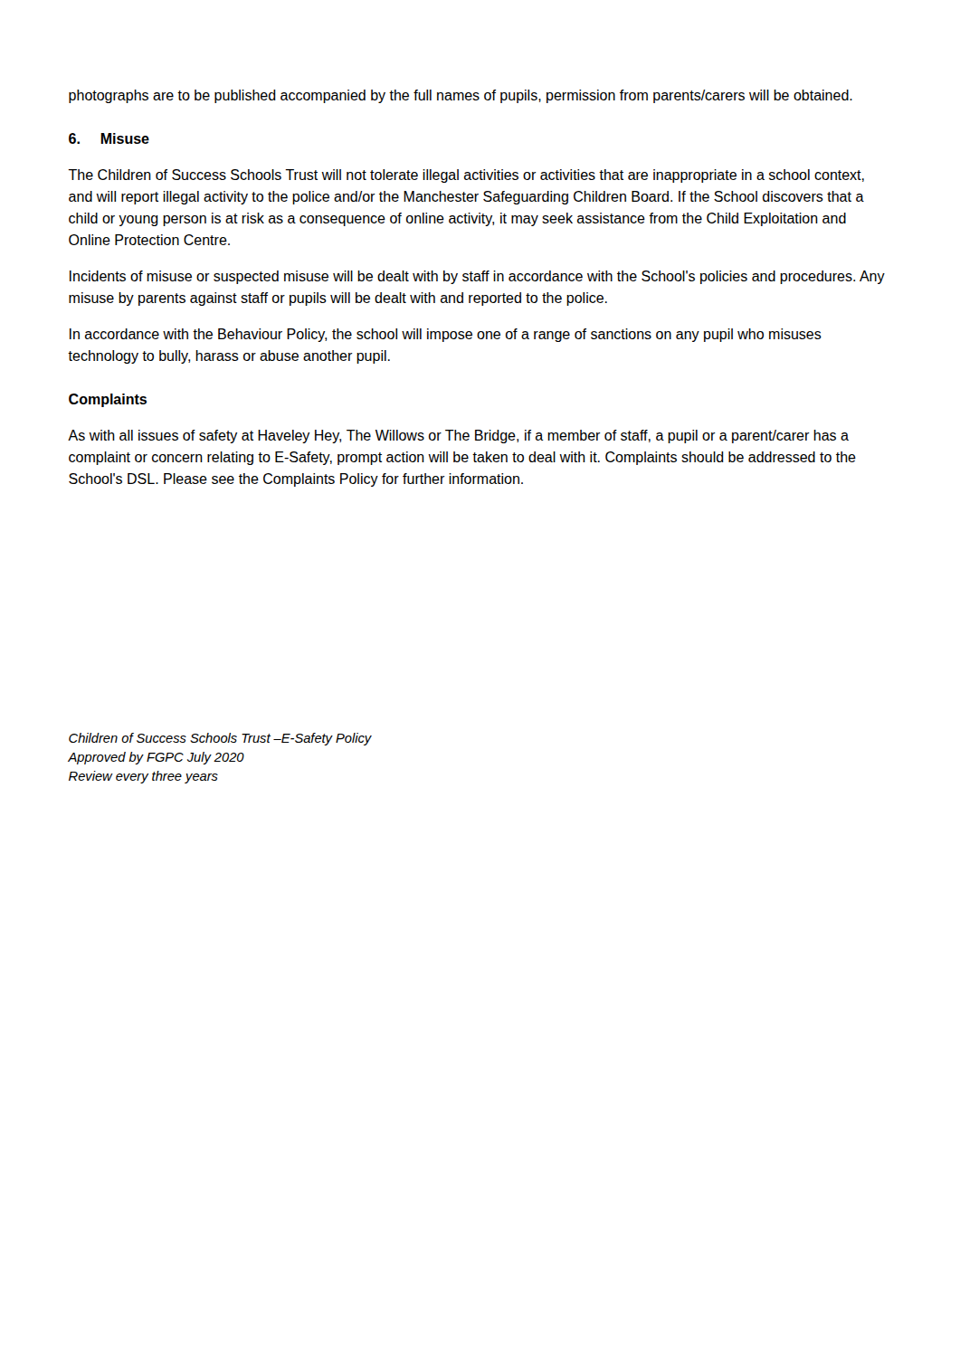photographs are to be published accompanied by the full names of pupils, permission from parents/carers will be obtained.
6. Misuse
The Children of Success Schools Trust will not tolerate illegal activities or activities that are inappropriate in a school context, and will report illegal activity to the police and/or the Manchester Safeguarding Children Board. If the School discovers that a child or young person is at risk as a consequence of online activity, it may seek assistance from the Child Exploitation and Online Protection Centre.
Incidents of misuse or suspected misuse will be dealt with by staff in accordance with the School's policies and procedures. Any misuse by parents against staff or pupils will be dealt with and reported to the police.
In accordance with the Behaviour Policy, the school will impose one of a range of sanctions on any pupil who misuses technology to bully, harass or abuse another pupil.
Complaints
As with all issues of safety at Haveley Hey, The Willows or The Bridge, if a member of staff, a pupil or a parent/carer has a complaint or concern relating to E-Safety, prompt action will be taken to deal with it. Complaints should be addressed to the School's DSL. Please see the Complaints Policy for further information.
Children of Success Schools Trust –E-Safety Policy
Approved by FGPC July 2020
Review every three years